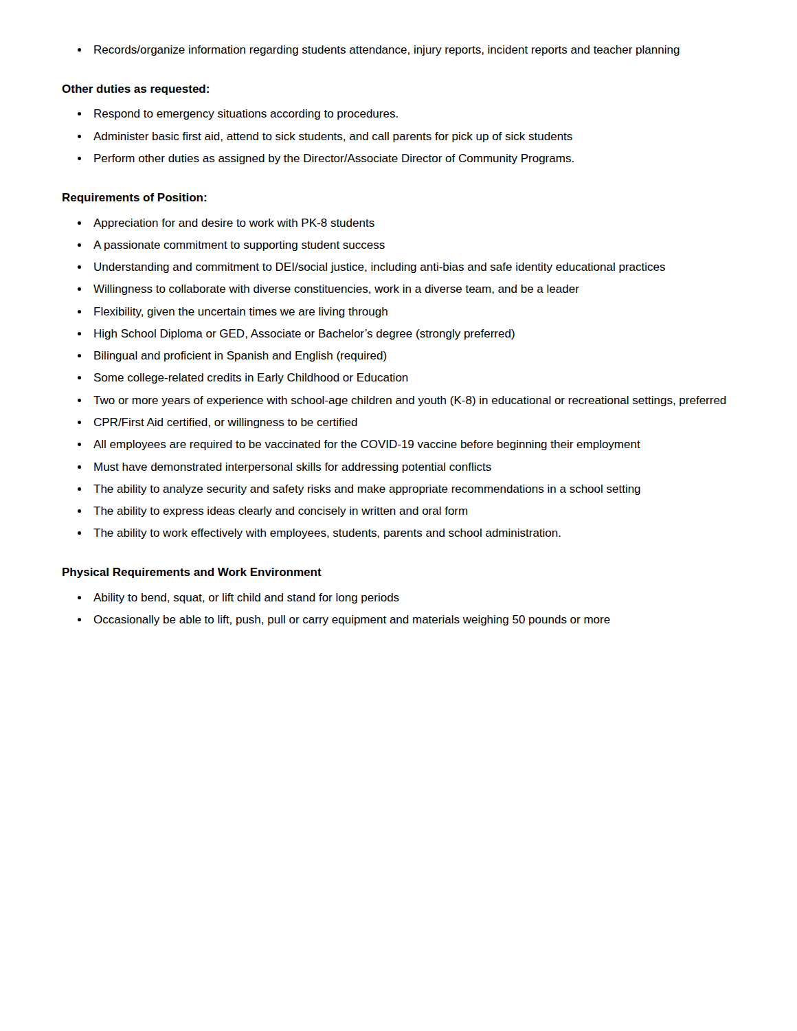Records/organize information regarding students attendance, injury reports, incident reports and teacher planning
Other duties as requested:
Respond to emergency situations according to procedures.
Administer basic first aid, attend to sick students, and call parents for pick up of sick students
Perform other duties as assigned by the Director/Associate Director of Community Programs.
Requirements of Position:
Appreciation for and desire to work with PK-8 students
A passionate commitment to supporting student success
Understanding and commitment to DEI/social justice, including anti-bias and safe identity educational practices
Willingness to collaborate with diverse constituencies, work in a diverse team, and be a leader
Flexibility, given the uncertain times we are living through
High School Diploma or GED, Associate or Bachelor’s degree (strongly preferred)
Bilingual and proficient in Spanish and English (required)
Some college-related credits in Early Childhood or Education
Two or more years of experience with school-age children and youth (K-8) in educational or recreational settings, preferred
CPR/First Aid certified, or willingness to be certified
All employees are required to be vaccinated for the COVID-19 vaccine before beginning their employment
Must have demonstrated interpersonal skills for addressing potential conflicts
The ability to analyze security and safety risks and make appropriate recommendations in a school setting
The ability to express ideas clearly and concisely in written and oral form
The ability to work effectively with employees, students, parents and school administration.
Physical Requirements and Work Environment
Ability to bend, squat, or lift child and stand for long periods
Occasionally be able to lift, push, pull or carry equipment and materials weighing 50 pounds or more